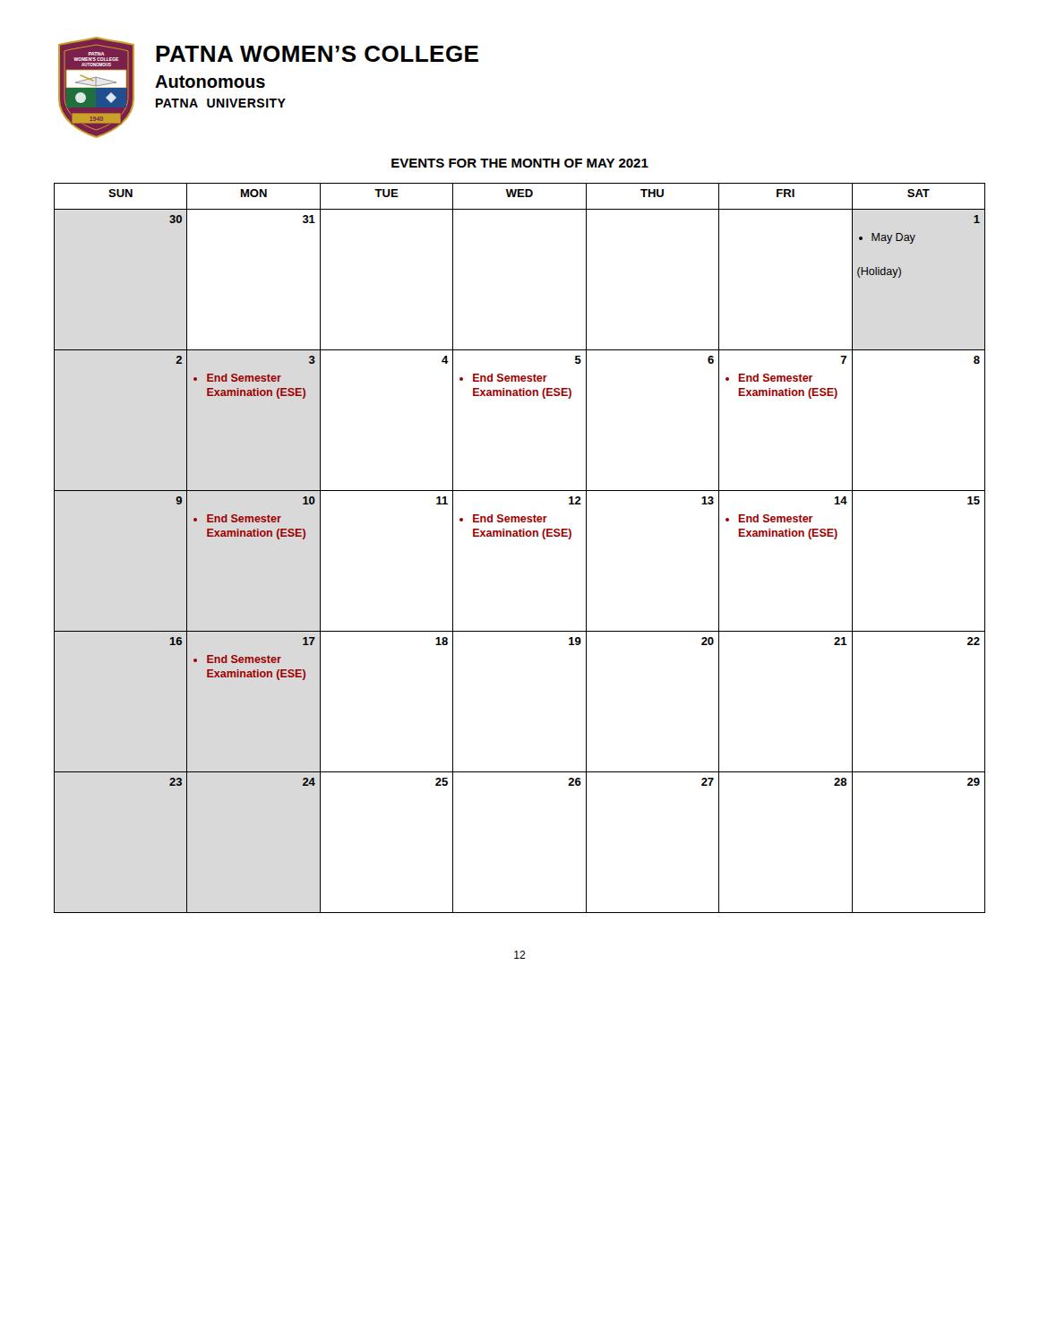PATNA WOMEN'S COLLEGE AUTONOMOUS 1940
PATNA WOMEN’S COLLEGE
Autonomous
PATNA UNIVERSITY
EVENTS FOR THE MONTH OF MAY 2021
| SUN | MON | TUE | WED | THU | FRI | SAT |
| --- | --- | --- | --- | --- | --- | --- |
| 30 | 31 | | | | | 1 May Day (Holiday) |
| 2 | 3 End Semester Examination (ESE) | 4 | 5 End Semester Examination (ESE) | 6 | 7 End Semester Examination (ESE) | 8 |
| 9 | 10 End Semester Examination (ESE) | 11 | 12 End Semester Examination (ESE) | 13 | 14 End Semester Examination (ESE) | 15 |
| 16 | 17 End Semester Examination (ESE) | 18 | 19 | 20 | 21 | 22 |
| 23 | 24 | 25 | 26 | 27 | 28 | 29 |
12